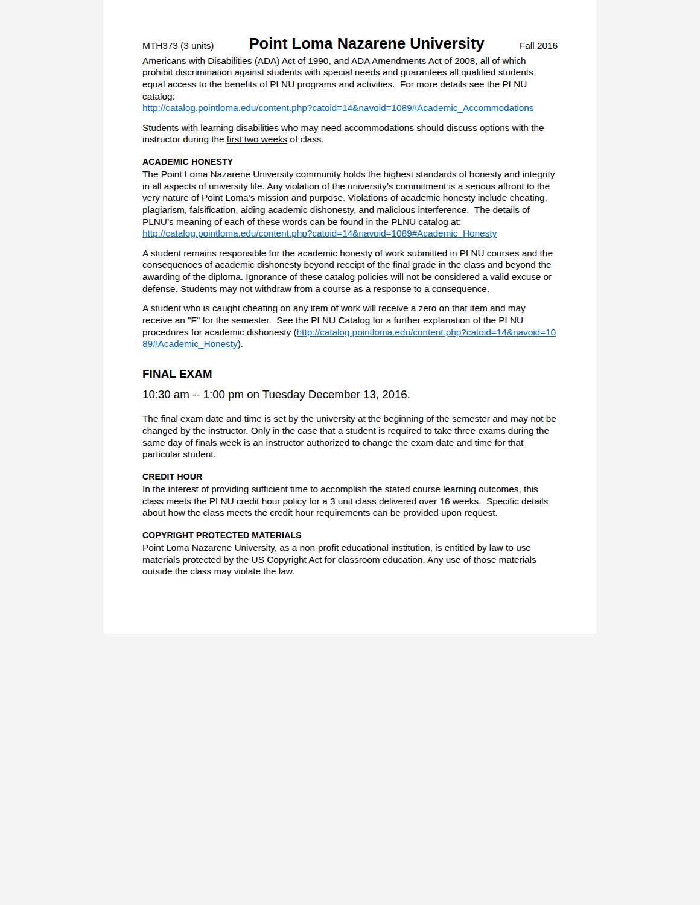MTH373 (3 units)
Point Loma Nazarene University
Fall 2016
Americans with Disabilities (ADA) Act of 1990, and ADA Amendments Act of 2008, all of which prohibit discrimination against students with special needs and guarantees all qualified students equal access to the benefits of PLNU programs and activities. For more details see the PLNU catalog:
http://catalog.pointloma.edu/content.php?catoid=14&navoid=1089#Academic_Accommodations
Students with learning disabilities who may need accommodations should discuss options with the instructor during the first two weeks of class.
Academic Honesty
The Point Loma Nazarene University community holds the highest standards of honesty and integrity in all aspects of university life. Any violation of the university’s commitment is a serious affront to the very nature of Point Loma’s mission and purpose. Violations of academic honesty include cheating, plagiarism, falsification, aiding academic dishonesty, and malicious interference. The details of PLNU’s meaning of each of these words can be found in the PLNU catalog at:
http://catalog.pointloma.edu/content.php?catoid=14&navoid=1089#Academic_Honesty
A student remains responsible for the academic honesty of work submitted in PLNU courses and the consequences of academic dishonesty beyond receipt of the final grade in the class and beyond the awarding of the diploma. Ignorance of these catalog policies will not be considered a valid excuse or defense. Students may not withdraw from a course as a response to a consequence.
A student who is caught cheating on any item of work will receive a zero on that item and may receive an "F" for the semester. See the PLNU Catalog for a further explanation of the PLNU procedures for academic dishonesty (http://catalog.pointloma.edu/content.php?catoid=14&navoid=1089#Academic_Honesty).
Final Exam
10:30 am -- 1:00 pm on Tuesday December 13, 2016.
The final exam date and time is set by the university at the beginning of the semester and may not be changed by the instructor. Only in the case that a student is required to take three exams during the same day of finals week is an instructor authorized to change the exam date and time for that particular student.
Credit Hour
In the interest of providing sufficient time to accomplish the stated course learning outcomes, this class meets the PLNU credit hour policy for a 3 unit class delivered over 16 weeks. Specific details about how the class meets the credit hour requirements can be provided upon request.
Copyright Protected Materials
Point Loma Nazarene University, as a non-profit educational institution, is entitled by law to use materials protected by the US Copyright Act for classroom education. Any use of those materials outside the class may violate the law.